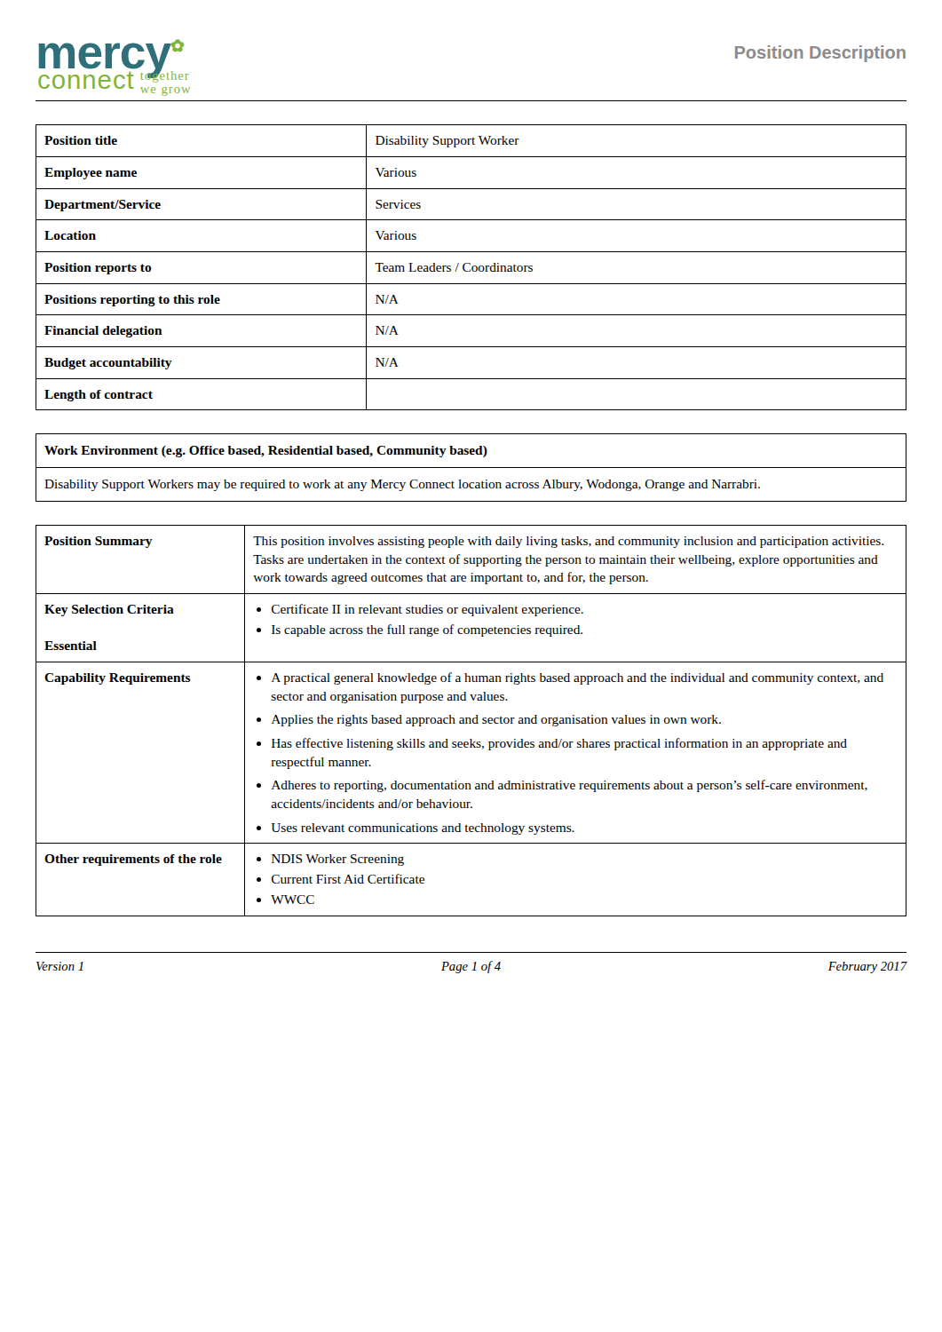mercy✿ connecttogether
we grow
Position Description
| Position title | Disability Support Worker |
| Employee name | Various |
| Department/Service | Services |
| Location | Various |
| Position reports to | Team Leaders / Coordinators |
| Positions reporting to this role | N/A |
| Financial delegation | N/A |
| Budget accountability | N/A |
| Length of contract | |
| Work Environment (e.g. Office based, Residential based, Community based) |
| Disability Support Workers may be required to work at any Mercy Connect location across Albury, Wodonga, Orange and Narrabri. |
| Position Summary | This position involves assisting people with daily living tasks, and community inclusion and participation activities. Tasks are undertaken in the context of supporting the person to maintain their wellbeing, explore opportunities and work towards agreed outcomes that are important to, and for, the person. |
| Key Selection Criteria Essential | Certificate II in relevant studies or equivalent experience. Is capable across the full range of competencies required. |
| Capability Requirements | A practical general knowledge of a human rights based approach and the individual and community context, and sector and organisation purpose and values. Applies the rights based approach and sector and organisation values in own work. Has effective listening skills and seeks, provides and/or shares practical information in an appropriate and respectful manner. Adheres to reporting, documentation and administrative requirements about a person’s self-care environment, accidents/incidents and/or behaviour. Uses relevant communications and technology systems. |
| Other requirements of the role | NDIS Worker Screening Current First Aid Certificate WWCC |
Version 1
Page 1 of 4
February 2017